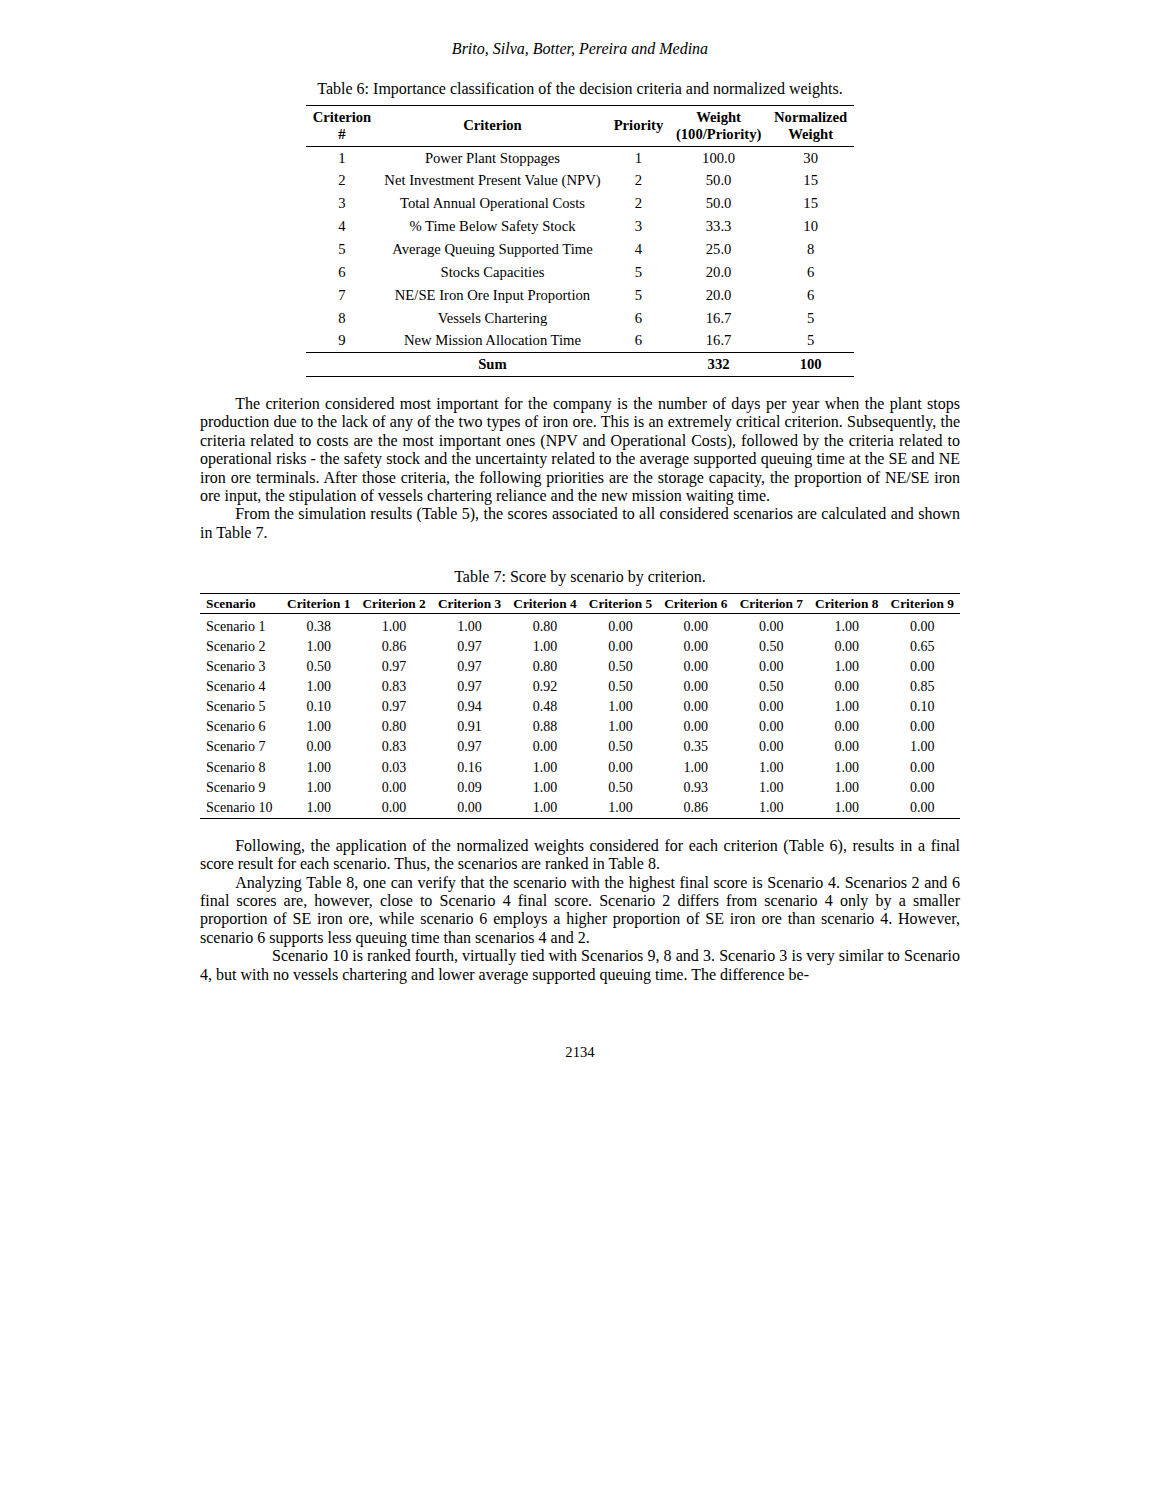Brito, Silva, Botter, Pereira and Medina
Table 6: Importance classification of the decision criteria and normalized weights.
| Criterion # | Criterion | Priority | Weight (100/Priority) | Normalized Weight |
| --- | --- | --- | --- | --- |
| 1 | Power Plant Stoppages | 1 | 100.0 | 30 |
| 2 | Net Investment Present Value (NPV) | 2 | 50.0 | 15 |
| 3 | Total Annual Operational Costs | 2 | 50.0 | 15 |
| 4 | % Time Below Safety Stock | 3 | 33.3 | 10 |
| 5 | Average Queuing Supported Time | 4 | 25.0 | 8 |
| 6 | Stocks Capacities | 5 | 20.0 | 6 |
| 7 | NE/SE Iron Ore Input Proportion | 5 | 20.0 | 6 |
| 8 | Vessels Chartering | 6 | 16.7 | 5 |
| 9 | New Mission Allocation Time | 6 | 16.7 | 5 |
| | Sum | | 332 | 100 |
The criterion considered most important for the company is the number of days per year when the plant stops production due to the lack of any of the two types of iron ore. This is an extremely critical criterion. Subsequently, the criteria related to costs are the most important ones (NPV and Operational Costs), followed by the criteria related to operational risks - the safety stock and the uncertainty related to the average supported queuing time at the SE and NE iron ore terminals. After those criteria, the following priorities are the storage capacity, the proportion of NE/SE iron ore input, the stipulation of vessels chartering reliance and the new mission waiting time.
From the simulation results (Table 5), the scores associated to all considered scenarios are calculated and shown in Table 7.
Table 7: Score by scenario by criterion.
| Scenario | Criterion 1 | Criterion 2 | Criterion 3 | Criterion 4 | Criterion 5 | Criterion 6 | Criterion 7 | Criterion 8 | Criterion 9 |
| --- | --- | --- | --- | --- | --- | --- | --- | --- | --- |
| Scenario 1 | 0.38 | 1.00 | 1.00 | 0.80 | 0.00 | 0.00 | 0.00 | 1.00 | 0.00 |
| Scenario 2 | 1.00 | 0.86 | 0.97 | 1.00 | 0.00 | 0.00 | 0.50 | 0.00 | 0.65 |
| Scenario 3 | 0.50 | 0.97 | 0.97 | 0.80 | 0.50 | 0.00 | 0.00 | 1.00 | 0.00 |
| Scenario 4 | 1.00 | 0.83 | 0.97 | 0.92 | 0.50 | 0.00 | 0.50 | 0.00 | 0.85 |
| Scenario 5 | 0.10 | 0.97 | 0.94 | 0.48 | 1.00 | 0.00 | 0.00 | 1.00 | 0.10 |
| Scenario 6 | 1.00 | 0.80 | 0.91 | 0.88 | 1.00 | 0.00 | 0.00 | 0.00 | 0.00 |
| Scenario 7 | 0.00 | 0.83 | 0.97 | 0.00 | 0.50 | 0.35 | 0.00 | 0.00 | 1.00 |
| Scenario 8 | 1.00 | 0.03 | 0.16 | 1.00 | 0.00 | 1.00 | 1.00 | 1.00 | 0.00 |
| Scenario 9 | 1.00 | 0.00 | 0.09 | 1.00 | 0.50 | 0.93 | 1.00 | 1.00 | 0.00 |
| Scenario 10 | 1.00 | 0.00 | 0.00 | 1.00 | 1.00 | 0.86 | 1.00 | 1.00 | 0.00 |
Following, the application of the normalized weights considered for each criterion (Table 6), results in a final score result for each scenario. Thus, the scenarios are ranked in Table 8.
Analyzing Table 8, one can verify that the scenario with the highest final score is Scenario 4. Scenarios 2 and 6 final scores are, however, close to Scenario 4 final score. Scenario 2 differs from scenario 4 only by a smaller proportion of SE iron ore, while scenario 6 employs a higher proportion of SE iron ore than scenario 4. However, scenario 6 supports less queuing time than scenarios 4 and 2.
Scenario 10 is ranked fourth, virtually tied with Scenarios 9, 8 and 3. Scenario 3 is very similar to Scenario 4, but with no vessels chartering and lower average supported queuing time. The difference be-
2134